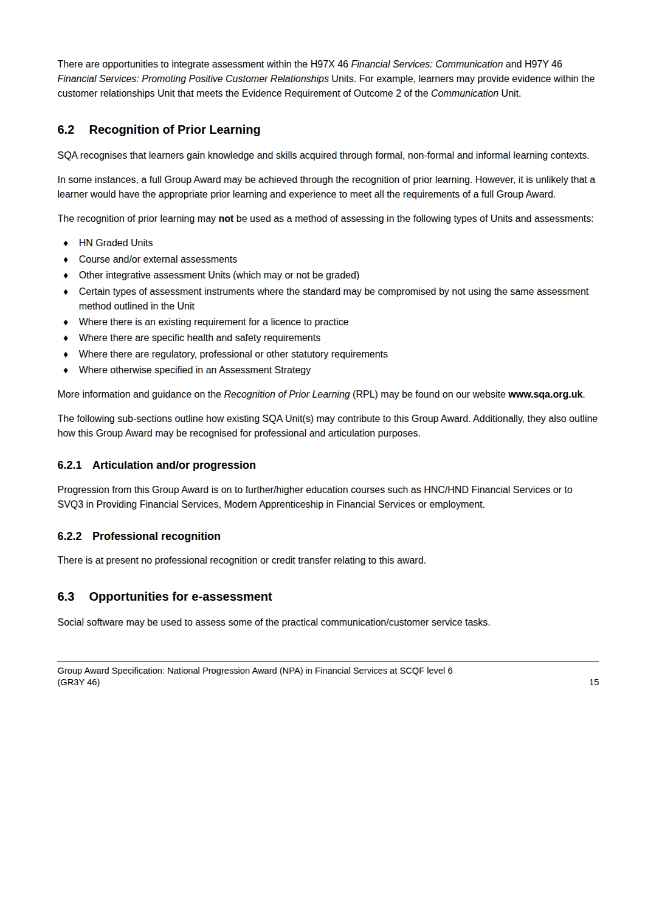There are opportunities to integrate assessment within the H97X 46 Financial Services: Communication and H97Y 46 Financial Services: Promoting Positive Customer Relationships Units. For example, learners may provide evidence within the customer relationships Unit that meets the Evidence Requirement of Outcome 2 of the Communication Unit.
6.2 Recognition of Prior Learning
SQA recognises that learners gain knowledge and skills acquired through formal, non-formal and informal learning contexts.
In some instances, a full Group Award may be achieved through the recognition of prior learning. However, it is unlikely that a learner would have the appropriate prior learning and experience to meet all the requirements of a full Group Award.
The recognition of prior learning may not be used as a method of assessing in the following types of Units and assessments:
HN Graded Units
Course and/or external assessments
Other integrative assessment Units (which may or not be graded)
Certain types of assessment instruments where the standard may be compromised by not using the same assessment method outlined in the Unit
Where there is an existing requirement for a licence to practice
Where there are specific health and safety requirements
Where there are regulatory, professional or other statutory requirements
Where otherwise specified in an Assessment Strategy
More information and guidance on the Recognition of Prior Learning (RPL) may be found on our website www.sqa.org.uk.
The following sub-sections outline how existing SQA Unit(s) may contribute to this Group Award. Additionally, they also outline how this Group Award may be recognised for professional and articulation purposes.
6.2.1 Articulation and/or progression
Progression from this Group Award is on to further/higher education courses such as HNC/HND Financial Services or to SVQ3 in Providing Financial Services, Modern Apprenticeship in Financial Services or employment.
6.2.2 Professional recognition
There is at present no professional recognition or credit transfer relating to this award.
6.3 Opportunities for e-assessment
Social software may be used to assess some of the practical communication/customer service tasks.
Group Award Specification: National Progression Award (NPA) in Financial Services at SCQF level 6
(GR3Y 46)15